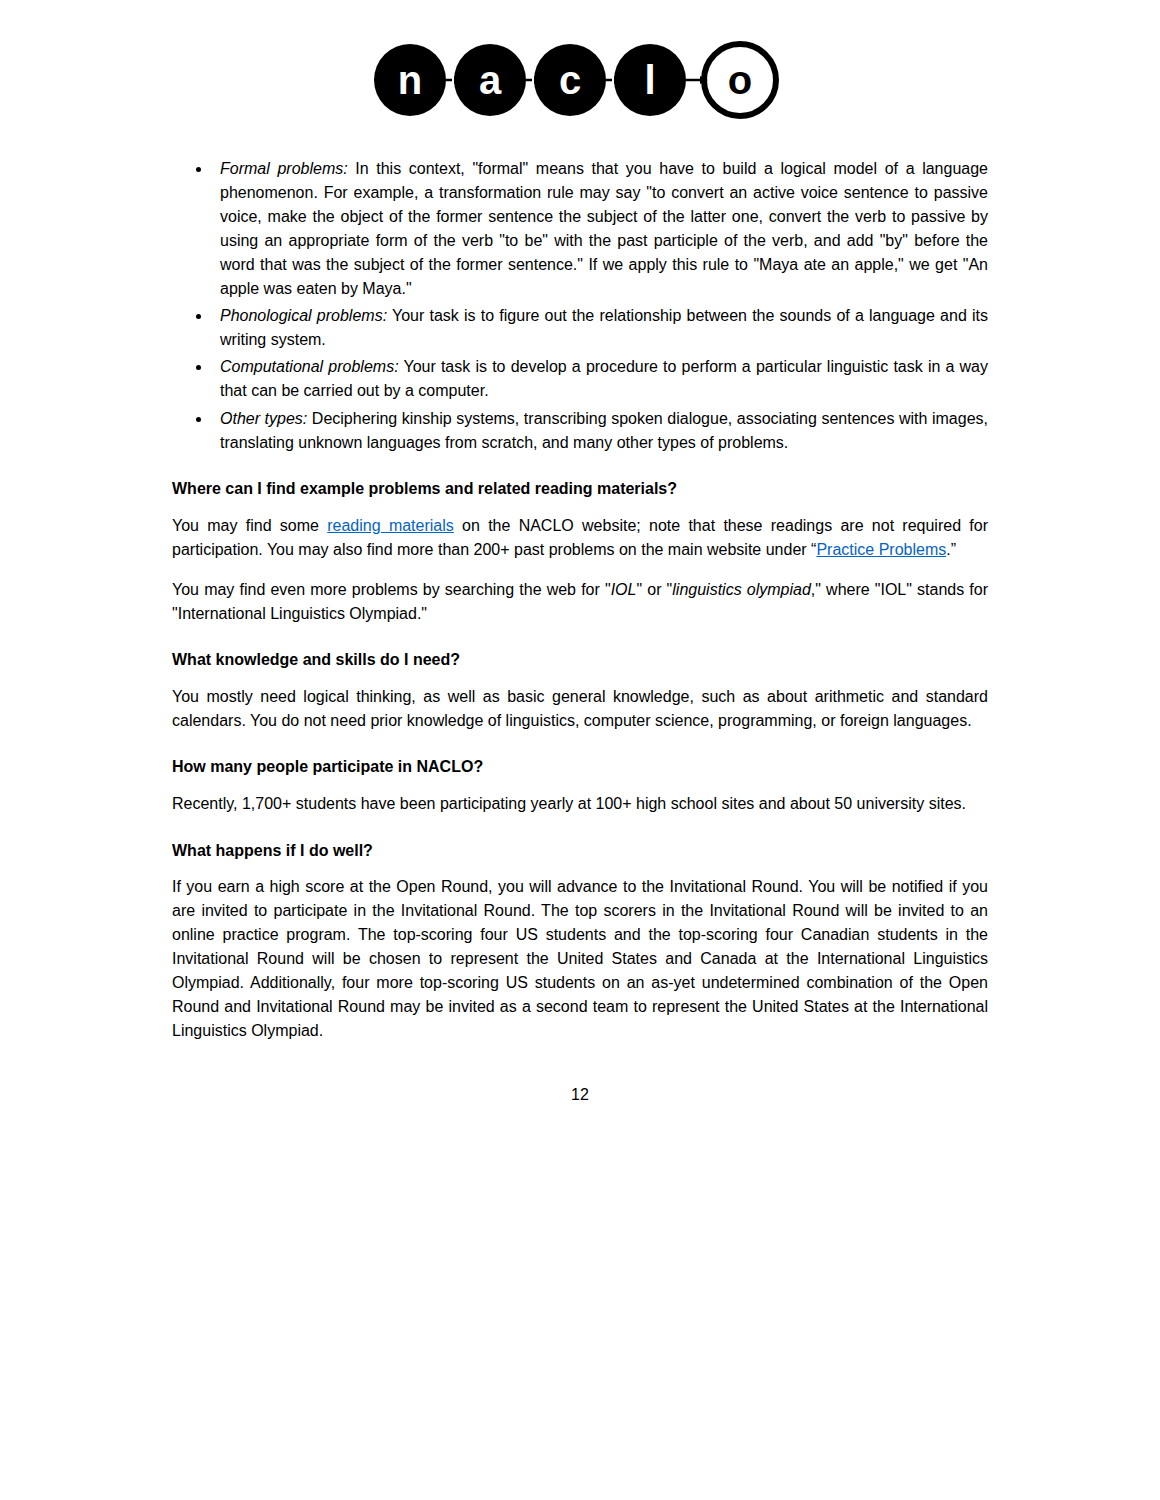n a c l o
Formal problems: In this context, "formal" means that you have to build a logical model of a language phenomenon. For example, a transformation rule may say "to convert an active voice sentence to passive voice, make the object of the former sentence the subject of the latter one, convert the verb to passive by using an appropriate form of the verb "to be" with the past participle of the verb, and add "by" before the word that was the subject of the former sentence." If we apply this rule to "Maya ate an apple," we get "An apple was eaten by Maya."
Phonological problems: Your task is to figure out the relationship between the sounds of a language and its writing system.
Computational problems: Your task is to develop a procedure to perform a particular linguistic task in a way that can be carried out by a computer.
Other types: Deciphering kinship systems, transcribing spoken dialogue, associating sentences with images, translating unknown languages from scratch, and many other types of problems.
Where can I find example problems and related reading materials?
You may find some reading materials on the NACLO website; note that these readings are not required for participation. You may also find more than 200+ past problems on the main website under “Practice Problems.”
You may find even more problems by searching the web for "IOL" or "linguistics olympiad," where "IOL" stands for "International Linguistics Olympiad."
What knowledge and skills do I need?
You mostly need logical thinking, as well as basic general knowledge, such as about arithmetic and standard calendars. You do not need prior knowledge of linguistics, computer science, programming, or foreign languages.
How many people participate in NACLO?
Recently, 1,700+ students have been participating yearly at 100+ high school sites and about 50 university sites.
What happens if I do well?
If you earn a high score at the Open Round, you will advance to the Invitational Round. You will be notified if you are invited to participate in the Invitational Round. The top scorers in the Invitational Round will be invited to an online practice program. The top-scoring four US students and the top-scoring four Canadian students in the Invitational Round will be chosen to represent the United States and Canada at the International Linguistics Olympiad. Additionally, four more top-scoring US students on an as-yet undetermined combination of the Open Round and Invitational Round may be invited as a second team to represent the United States at the International Linguistics Olympiad.
12